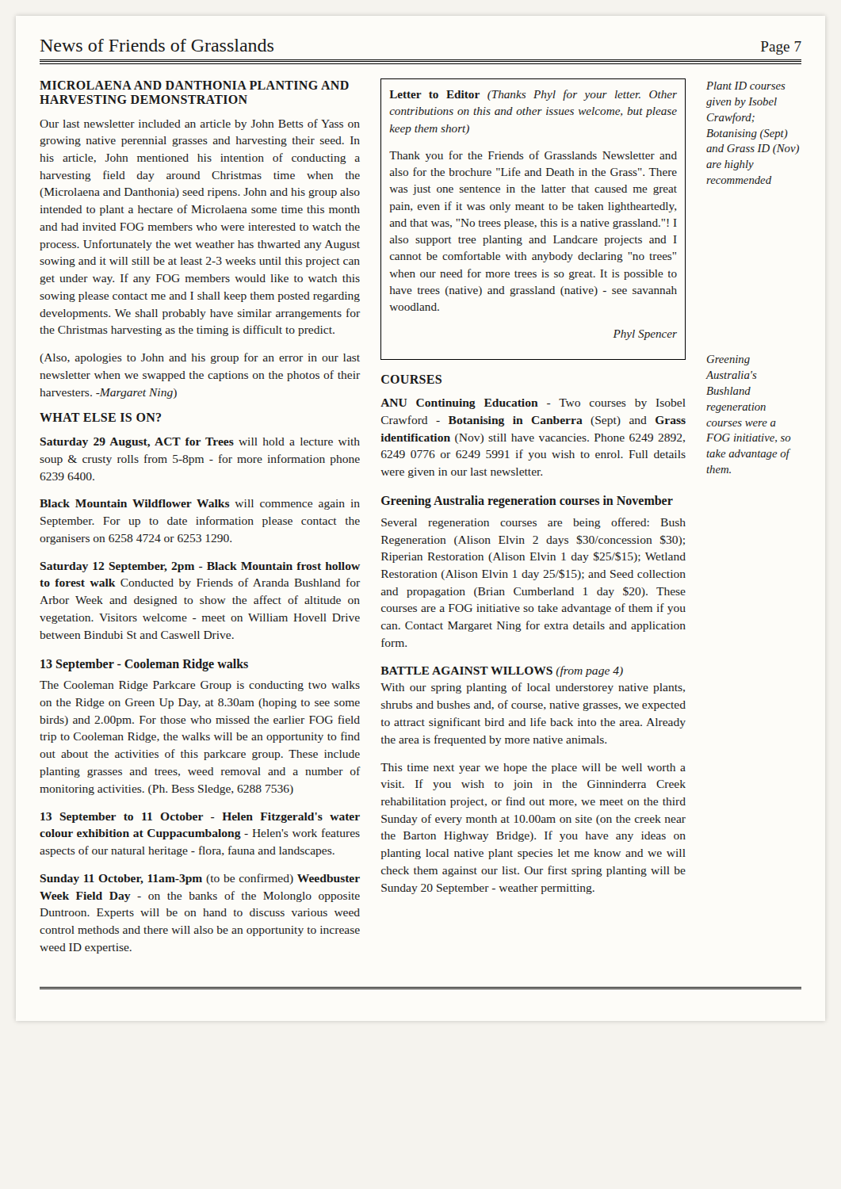News of Friends of Grasslands
Page 7
Microlaena and Danthonia planting and harvesting demonstration
Our last newsletter included an article by John Betts of Yass on growing native perennial grasses and harvesting their seed. In his article, John mentioned his intention of conducting a harvesting field day around Christmas time when the (Microlaena and Danthonia) seed ripens. John and his group also intended to plant a hectare of Microlaena some time this month and had invited FOG members who were interested to watch the process. Unfortunately the wet weather has thwarted any August sowing and it will still be at least 2-3 weeks until this project can get under way. If any FOG members would like to watch this sowing please contact me and I shall keep them posted regarding developments. We shall probably have similar arrangements for the Christmas harvesting as the timing is difficult to predict.
(Also, apologies to John and his group for an error in our last newsletter when we swapped the captions on the photos of their harvesters. -Margaret Ning)
What else is on?
Saturday 29 August, ACT for Trees will hold a lecture with soup & crusty rolls from 5-8pm - for more information phone 6239 6400.
Black Mountain Wildflower Walks will commence again in September. For up to date information please contact the organisers on 6258 4724 or 6253 1290.
Saturday 12 September, 2pm - Black Mountain frost hollow to forest walk Conducted by Friends of Aranda Bushland for Arbor Week and designed to show the affect of altitude on vegetation. Visitors welcome - meet on William Hovell Drive between Bindubi St and Caswell Drive.
13 September - Cooleman Ridge walks
The Cooleman Ridge Parkcare Group is conducting two walks on the Ridge on Green Up Day, at 8.30am (hoping to see some birds) and 2.00pm. For those who missed the earlier FOG field trip to Cooleman Ridge, the walks will be an opportunity to find out about the activities of this parkcare group. These include planting grasses and trees, weed removal and a number of monitoring activities. (Ph. Bess Sledge, 6288 7536)
13 September to 11 October - Helen Fitzgerald's water colour exhibition at Cuppacumbalong - Helen's work features aspects of our natural heritage - flora, fauna and landscapes.
Sunday 11 October, 11am-3pm (to be confirmed) Weedbuster Week Field Day - on the banks of the Molonglo opposite Duntroon. Experts will be on hand to discuss various weed control methods and there will also be an opportunity to increase weed ID expertise.
Letter to Editor (Thanks Phyl for your letter. Other contributions on this and other issues welcome, but please keep them short)
Thank you for the Friends of Grasslands Newsletter and also for the brochure "Life and Death in the Grass". There was just one sentence in the latter that caused me great pain, even if it was only meant to be taken lightheartedly, and that was, "No trees please, this is a native grassland."! I also support tree planting and Landcare projects and I cannot be comfortable with anybody declaring "no trees" when our need for more trees is so great. It is possible to have trees (native) and grassland (native) - see savannah woodland.
Phyl Spencer
Courses
ANU Continuing Education - Two courses by Isobel Crawford - Botanising in Canberra (Sept) and Grass identification (Nov) still have vacancies. Phone 6249 2892, 6249 0776 or 6249 5991 if you wish to enrol. Full details were given in our last newsletter.
Greening Australia regeneration courses in November
Several regeneration courses are being offered: Bush Regeneration (Alison Elvin 2 days $30/concession $30); Riperian Restoration (Alison Elvin 1 day $25/$15); Wetland Restoration (Alison Elvin 1 day 25/$15); and Seed collection and propagation (Brian Cumberland 1 day $20). These courses are a FOG initiative so take advantage of them if you can. Contact Margaret Ning for extra details and application form.
BATTLE AGAINST WILLOWS (from page 4)
With our spring planting of local understorey native plants, shrubs and bushes and, of course, native grasses, we expected to attract significant bird and life back into the area. Already the area is frequented by more native animals.
This time next year we hope the place will be well worth a visit. If you wish to join in the Ginninderra Creek rehabilitation project, or find out more, we meet on the third Sunday of every month at 10.00am on site (on the creek near the Barton Highway Bridge). If you have any ideas on planting local native plant species let me know and we will check them against our list. Our first spring planting will be Sunday 20 September - weather permitting.
Plant ID courses given by Isobel Crawford; Botanising (Sept) and Grass ID (Nov) are highly recommended
Greening Australia's Bushland regeneration courses were a FOG initiative, so take advantage of them.